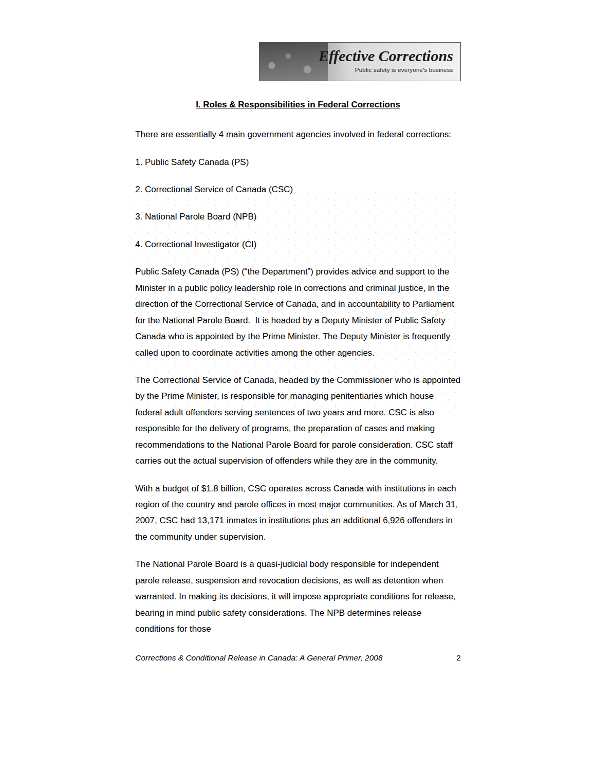Effective Corrections
Public safety is everyone's business
I. Roles & Responsibilities in Federal Corrections
There are essentially 4 main government agencies involved in federal corrections:
1. Public Safety Canada (PS)
2. Correctional Service of Canada (CSC)
3. National Parole Board (NPB)
4. Correctional Investigator (CI)
Public Safety Canada (PS) (“the Department”) provides advice and support to the Minister in a public policy leadership role in corrections and criminal justice, in the direction of the Correctional Service of Canada, and in accountability to Parliament for the National Parole Board. It is headed by a Deputy Minister of Public Safety Canada who is appointed by the Prime Minister. The Deputy Minister is frequently called upon to coordinate activities among the other agencies.
The Correctional Service of Canada, headed by the Commissioner who is appointed by the Prime Minister, is responsible for managing penitentiaries which house federal adult offenders serving sentences of two years and more. CSC is also responsible for the delivery of programs, the preparation of cases and making recommendations to the National Parole Board for parole consideration. CSC staff carries out the actual supervision of offenders while they are in the community.
With a budget of $1.8 billion, CSC operates across Canada with institutions in each region of the country and parole offices in most major communities. As of March 31, 2007, CSC had 13,171 inmates in institutions plus an additional 6,926 offenders in the community under supervision.
The National Parole Board is a quasi-judicial body responsible for independent parole release, suspension and revocation decisions, as well as detention when warranted. In making its decisions, it will impose appropriate conditions for release, bearing in mind public safety considerations. The NPB determines release conditions for those
Corrections & Conditional Release in Canada: A General Primer, 2008 2